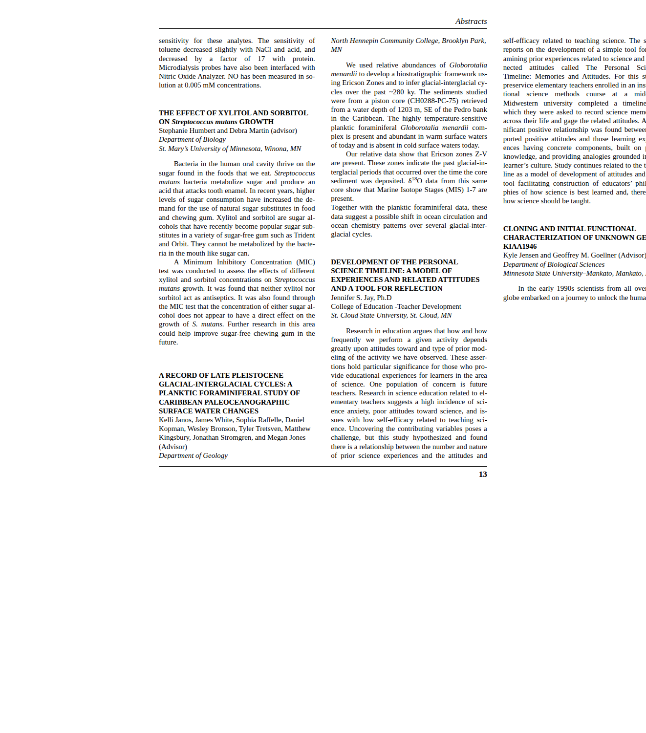Abstracts
sensitivity for these analytes. The sensitivity of toluene decreased slightly with NaCl and acid, and decreased by a factor of 17 with protein. Microdialysis probes have also been interfaced with Nitric Oxide Analyzer. NO has been measured in solution at 0.005 mM concentrations.
THE EFFECT OF XYLITOL AND SORBITOL ON Streptococcus mutans GROWTH
Stephanie Humbert and Debra Martin (advisor)
Department of Biology
St. Mary’s University of Minnesota, Winona, MN
Bacteria in the human oral cavity thrive on the sugar found in the foods that we eat. Streptococcus mutans bacteria metabolize sugar and produce an acid that attacks tooth enamel. In recent years, higher levels of sugar consumption have increased the demand for the use of natural sugar substitutes in food and chewing gum. Xylitol and sorbitol are sugar alcohols that have recently become popular sugar substitutes in a variety of sugar-free gum such as Trident and Orbit. They cannot be metabolized by the bacteria in the mouth like sugar can.
A Minimum Inhibitory Concentration (MIC) test was conducted to assess the effects of different xylitol and sorbitol concentrations on Streptococcus mutans growth. It was found that neither xylitol nor sorbitol act as antiseptics. It was also found through the MIC test that the concentration of either sugar alcohol does not appear to have a direct effect on the growth of S. mutans. Further research in this area could help improve sugar-free chewing gum in the future.
A RECORD OF LATE PLEISTOCENE GLACIAL-INTERGLACIAL CYCLES: A PLANKTIC FORAMINIFERAL STUDY OF CARIBBEAN PALEOCEANOGRAPHIC SURFACE WATER CHANGES
Kelli Janos, James White, Sophia Raffelle, Daniel Kopman, Wesley Bronson, Tyler Tretsven, Matthew Kingsbury, Jonathan Stromgren, and Megan Jones (Advisor)
Department of Geology
North Hennepin Community College, Brooklyn Park, MN
We used relative abundances of Globorotalia menardii to develop a biostratigraphic framework using Ericson Zones and to infer glacial-interglacial cycles over the past ~280 ky. The sediments studied were from a piston core (CH0288-PC-75) retrieved from a water depth of 1203 m, SE of the Pedro bank in the Caribbean. The highly temperature-sensitive planktic foraminiferal Globorotalia menardii complex is present and abundant in warm surface waters of today and is absent in cold surface waters today.
Our relative data show that Ericson zones Z-V are present. These zones indicate the past glacial-interglacial periods that occurred over the time the core sediment was deposited. δ18O data from this same core show that Marine Isotope Stages (MIS) 1-7 are present.
Together with the planktic foraminiferal data, these data suggest a possible shift in ocean circulation and ocean chemistry patterns over several glacial-interglacial cycles.
DEVELOPMENT OF THE PERSONAL SCIENCE TIMELINE: A MODEL OF EXPERIENCES AND RELATED ATTITUDES AND A TOOL FOR REFLECTION
Jennifer S. Jay, Ph.D
College of Education -Teacher Development
St. Cloud State University, St. Cloud, MN
Research in education argues that how and how frequently we perform a given activity depends greatly upon attitudes toward and type of prior modeling of the activity we have observed. These assertions hold particular significance for those who provide educational experiences for learners in the area of science. One population of concern is future teachers. Research in science education related to elementary teachers suggests a high incidence of science anxiety, poor attitudes toward science, and issues with low self-efficacy related to teaching science. Uncovering the contributing variables poses a challenge, but this study hypothesized and found there is a relationship between the number and nature of prior science experiences and the attitudes and self-efficacy related to teaching science. The study reports on the development of a simple tool for examining prior experiences related to science and connected attitudes called The Personal Science Timeline: Memories and Attitudes. For this study, preservice elementary teachers enrolled in an instructional science methods course at a mid-size Midwestern university completed a timeline on which they were asked to record science memories across their life and gage the related attitudes. A significant positive relationship was found between reported positive attitudes and those learning experiences having concrete components, built on prior knowledge, and providing analogies grounded in the learner’s culture. Study continues related to the timeline as a model of development of attitudes and as a tool facilitating construction of educators’ philosophies of how science is best learned and, therefore, how science should be taught.
CLONING AND INITIAL FUNCTIONAL CHARACTERIZATION OF UNKNOWN GENE KIAA1946
Kyle Jensen and Geoffrey M. Goellner (Advisor)
Department of Biological Sciences
Minnesota State University–Mankato, Mankato, MN
In the early 1990s scientists from all over the globe embarked on a journey to unlock the human
13